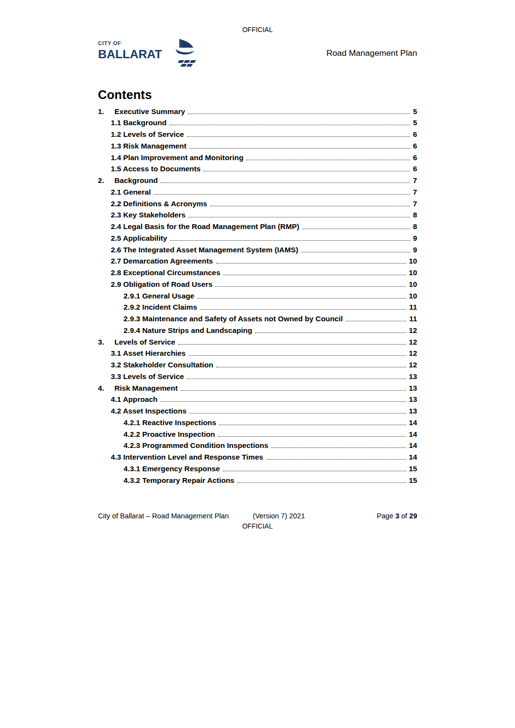OFFICIAL
CITY OF BALLARAT
Road Management Plan
Contents
1. Executive Summary 5
1.1 Background 5
1.2 Levels of Service 6
1.3 Risk Management 6
1.4 Plan Improvement and Monitoring 6
1.5 Access to Documents 6
2. Background 7
2.1 General 7
2.2 Definitions & Acronyms 7
2.3 Key Stakeholders 8
2.4 Legal Basis for the Road Management Plan (RMP) 8
2.5 Applicability 9
2.6 The Integrated Asset Management System (IAMS) 9
2.7 Demarcation Agreements 10
2.8 Exceptional Circumstances 10
2.9 Obligation of Road Users 10
2.9.1 General Usage 10
2.9.2 Incident Claims 11
2.9.3 Maintenance and Safety of Assets not Owned by Council 11
2.9.4 Nature Strips and Landscaping 12
3. Levels of Service 12
3.1 Asset Hierarchies 12
3.2 Stakeholder Consultation 12
3.3 Levels of Service 13
4. Risk Management 13
4.1 Approach 13
4.2 Asset Inspections 13
4.2.1 Reactive Inspections 14
4.2.2 Proactive Inspection 14
4.2.3 Programmed Condition Inspections 14
4.3 Intervention Level and Response Times 14
4.3.1 Emergency Response 15
4.3.2 Temporary Repair Actions 15
City of Ballarat – Road Management Plan (Version 7) 2021
Page 3 of 29
OFFICIAL